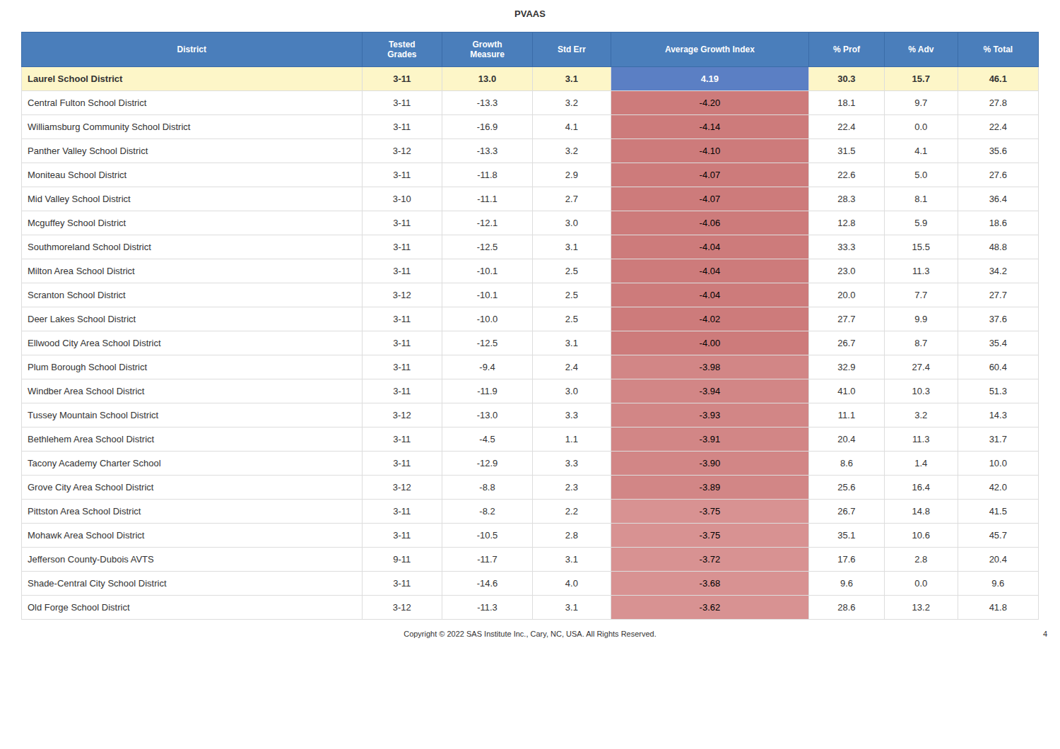PVAAS
| District | Tested Grades | Growth Measure | Std Err | Average Growth Index | % Prof | % Adv | % Total |
| --- | --- | --- | --- | --- | --- | --- | --- |
| Laurel School District | 3-11 | 13.0 | 3.1 | 4.19 | 30.3 | 15.7 | 46.1 |
| Central Fulton School District | 3-11 | -13.3 | 3.2 | -4.20 | 18.1 | 9.7 | 27.8 |
| Williamsburg Community School District | 3-11 | -16.9 | 4.1 | -4.14 | 22.4 | 0.0 | 22.4 |
| Panther Valley School District | 3-12 | -13.3 | 3.2 | -4.10 | 31.5 | 4.1 | 35.6 |
| Moniteau School District | 3-11 | -11.8 | 2.9 | -4.07 | 22.6 | 5.0 | 27.6 |
| Mid Valley School District | 3-10 | -11.1 | 2.7 | -4.07 | 28.3 | 8.1 | 36.4 |
| Mcguffey School District | 3-11 | -12.1 | 3.0 | -4.06 | 12.8 | 5.9 | 18.6 |
| Southmoreland School District | 3-11 | -12.5 | 3.1 | -4.04 | 33.3 | 15.5 | 48.8 |
| Milton Area School District | 3-11 | -10.1 | 2.5 | -4.04 | 23.0 | 11.3 | 34.2 |
| Scranton School District | 3-12 | -10.1 | 2.5 | -4.04 | 20.0 | 7.7 | 27.7 |
| Deer Lakes School District | 3-11 | -10.0 | 2.5 | -4.02 | 27.7 | 9.9 | 37.6 |
| Ellwood City Area School District | 3-11 | -12.5 | 3.1 | -4.00 | 26.7 | 8.7 | 35.4 |
| Plum Borough School District | 3-11 | -9.4 | 2.4 | -3.98 | 32.9 | 27.4 | 60.4 |
| Windber Area School District | 3-11 | -11.9 | 3.0 | -3.94 | 41.0 | 10.3 | 51.3 |
| Tussey Mountain School District | 3-12 | -13.0 | 3.3 | -3.93 | 11.1 | 3.2 | 14.3 |
| Bethlehem Area School District | 3-11 | -4.5 | 1.1 | -3.91 | 20.4 | 11.3 | 31.7 |
| Tacony Academy Charter School | 3-11 | -12.9 | 3.3 | -3.90 | 8.6 | 1.4 | 10.0 |
| Grove City Area School District | 3-12 | -8.8 | 2.3 | -3.89 | 25.6 | 16.4 | 42.0 |
| Pittston Area School District | 3-11 | -8.2 | 2.2 | -3.75 | 26.7 | 14.8 | 41.5 |
| Mohawk Area School District | 3-11 | -10.5 | 2.8 | -3.75 | 35.1 | 10.6 | 45.7 |
| Jefferson County-Dubois AVTS | 9-11 | -11.7 | 3.1 | -3.72 | 17.6 | 2.8 | 20.4 |
| Shade-Central City School District | 3-11 | -14.6 | 4.0 | -3.68 | 9.6 | 0.0 | 9.6 |
| Old Forge School District | 3-12 | -11.3 | 3.1 | -3.62 | 28.6 | 13.2 | 41.8 |
Copyright © 2022 SAS Institute Inc., Cary, NC, USA. All Rights Reserved. 4